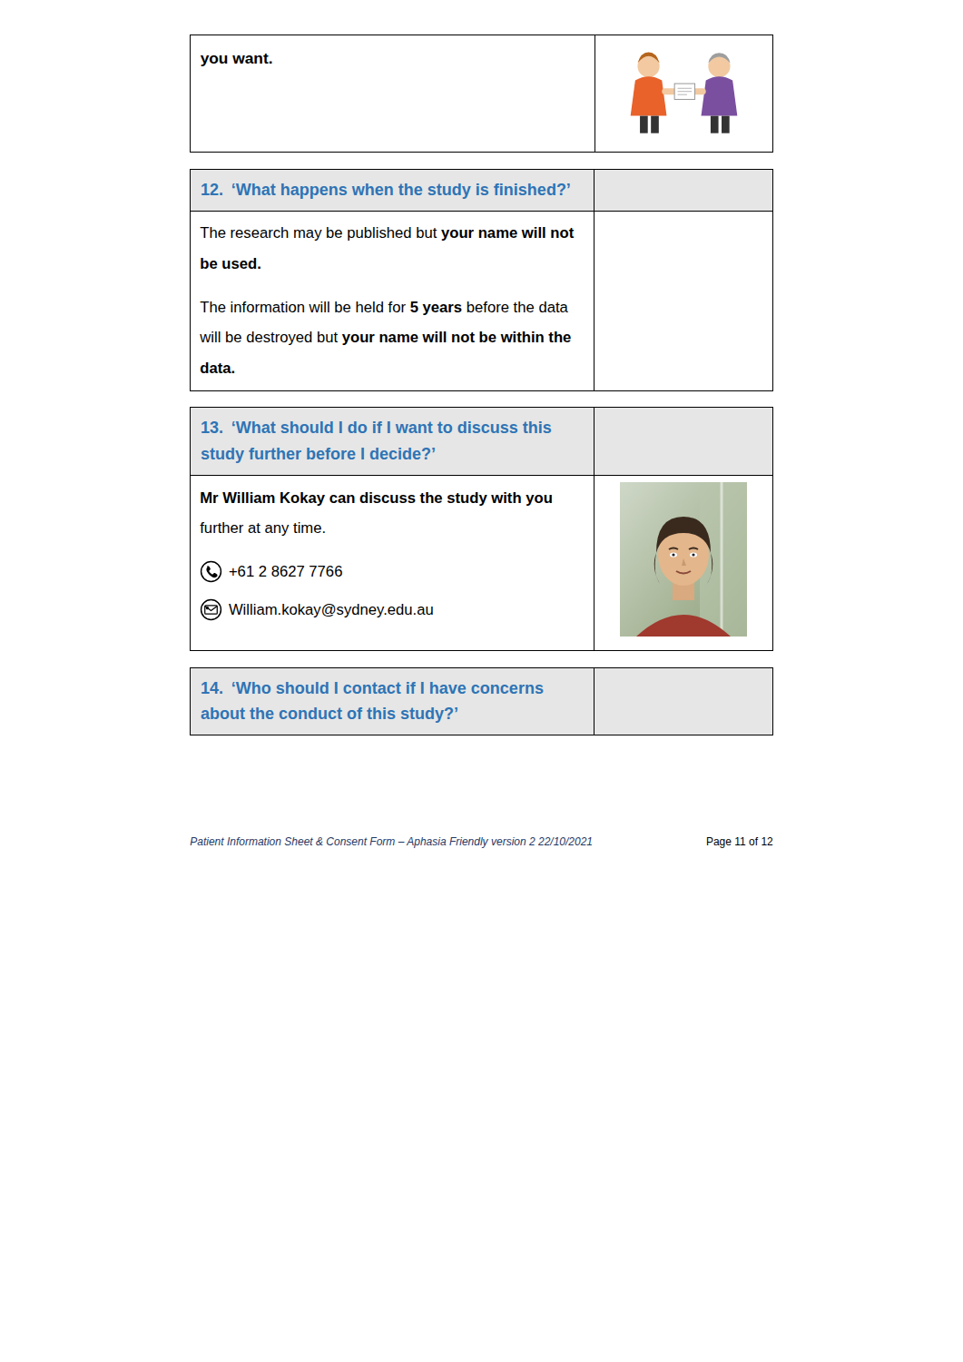| you want. | |
| 12. ‘What happens when the study is finished?’ | |
| The research may be published but your name will not be used. The information will be held for 5 years before the data will be destroyed but your name will not be within the data. | |
| 13. ‘What should I do if I want to discuss this study further before I decide?’ | |
| Mr William Kokay can discuss the study with you further at any time. +61 2 8627 7766 William.kokay@sydney.edu.au | |
| 14. ‘Who should I contact if I have concerns about the conduct of this study?’ | |
Patient Information Sheet & Consent Form – Aphasia Friendly version 2 22/10/2021 Page 11 of 12